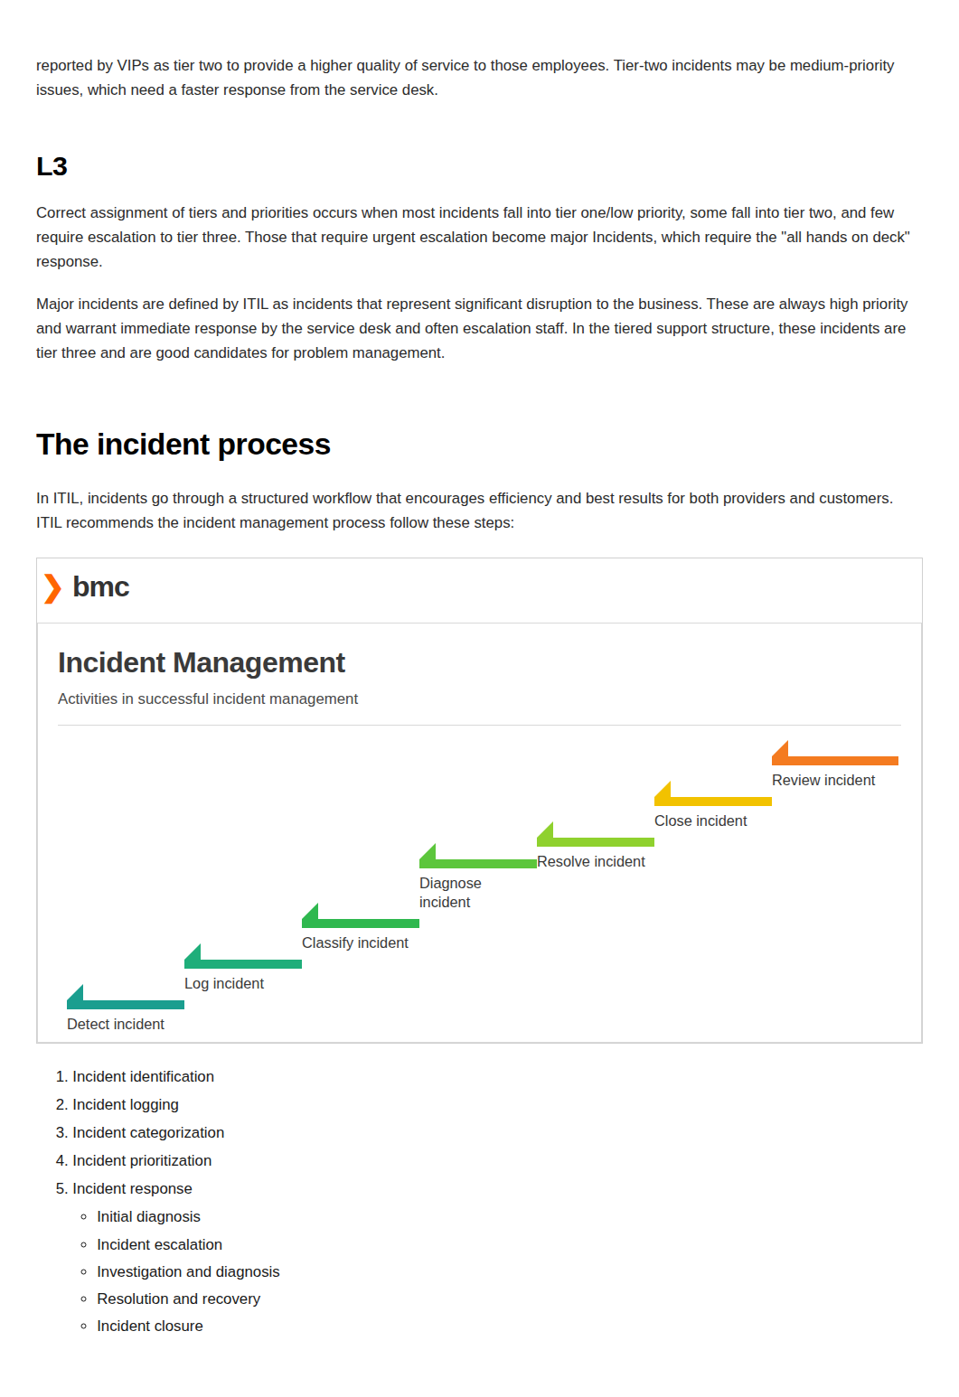reported by VIPs as tier two to provide a higher quality of service to those employees. Tier-two incidents may be medium-priority issues, which need a faster response from the service desk.
L3
Correct assignment of tiers and priorities occurs when most incidents fall into tier one/low priority, some fall into tier two, and few require escalation to tier three. Those that require urgent escalation become major Incidents, which require the "all hands on deck" response.
Major incidents are defined by ITIL as incidents that represent significant disruption to the business. These are always high priority and warrant immediate response by the service desk and often escalation staff. In the tiered support structure, these incidents are tier three and are good candidates for problem management.
The incident process
In ITIL, incidents go through a structured workflow that encourages efficiency and best results for both providers and customers. ITIL recommends the incident management process follow these steps:
❯ bmc
Incident Management
Activities in successful incident management
Detect incident
Log incident
Classify incident
Diagnose incident
Resolve incident
Close incident
Review incident
Incident identification
Incident logging
Incident categorization
Incident prioritization
Incident response
Initial diagnosis
Incident escalation
Investigation and diagnosis
Resolution and recovery
Incident closure